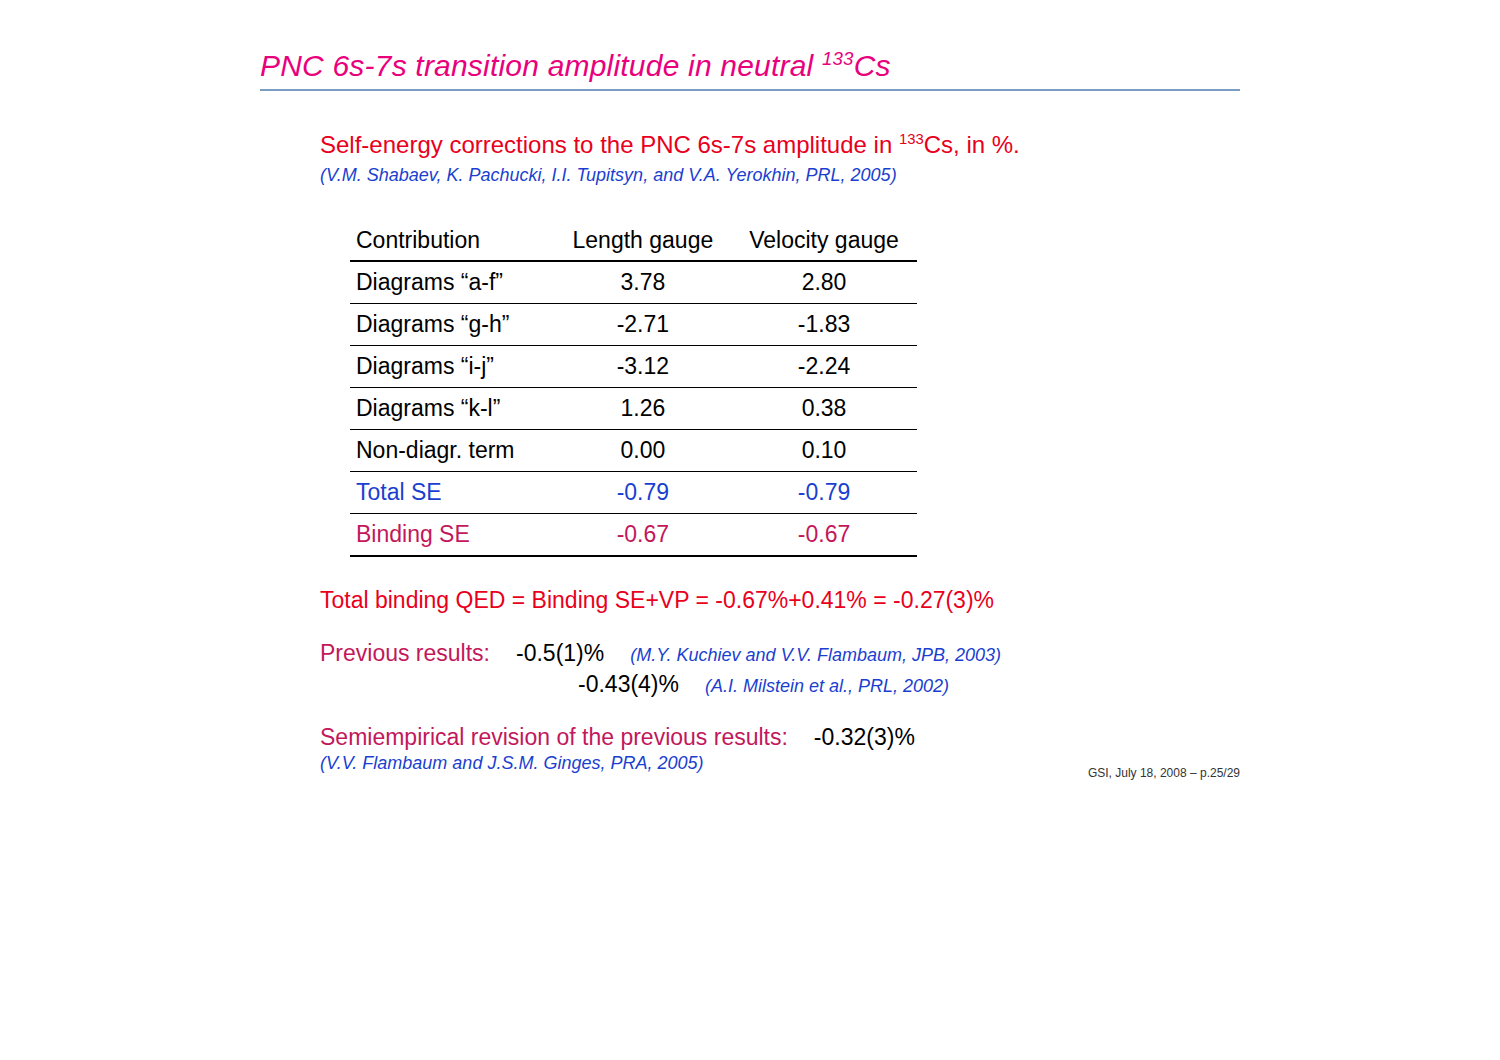PNC 6s-7s transition amplitude in neutral 133Cs
Self-energy corrections to the PNC 6s-7s amplitude in 133Cs, in %.
(V.M. Shabaev, K. Pachucki, I.I. Tupitsyn, and V.A. Yerokhin, PRL, 2005)
| Contribution | Length gauge | Velocity gauge |
| --- | --- | --- |
| Diagrams “a-f” | 3.78 | 2.80 |
| Diagrams “g-h” | -2.71 | -1.83 |
| Diagrams “i-j” | -3.12 | -2.24 |
| Diagrams “k-l” | 1.26 | 0.38 |
| Non-diagr. term | 0.00 | 0.10 |
| Total SE | -0.79 | -0.79 |
| Binding SE | -0.67 | -0.67 |
Total binding QED = Binding SE+VP = -0.67%+0.41% = -0.27(3)%
Previous results:-0.5(1)%(M.Y. Kuchiev and V.V. Flambaum, JPB, 2003)
-0.43(4)%(A.I. Milstein et al., PRL, 2002)
Semiempirical revision of the previous results:-0.32(3)%
(V.V. Flambaum and J.S.M. Ginges, PRA, 2005)
GSI, July 18, 2008 – p.25/29